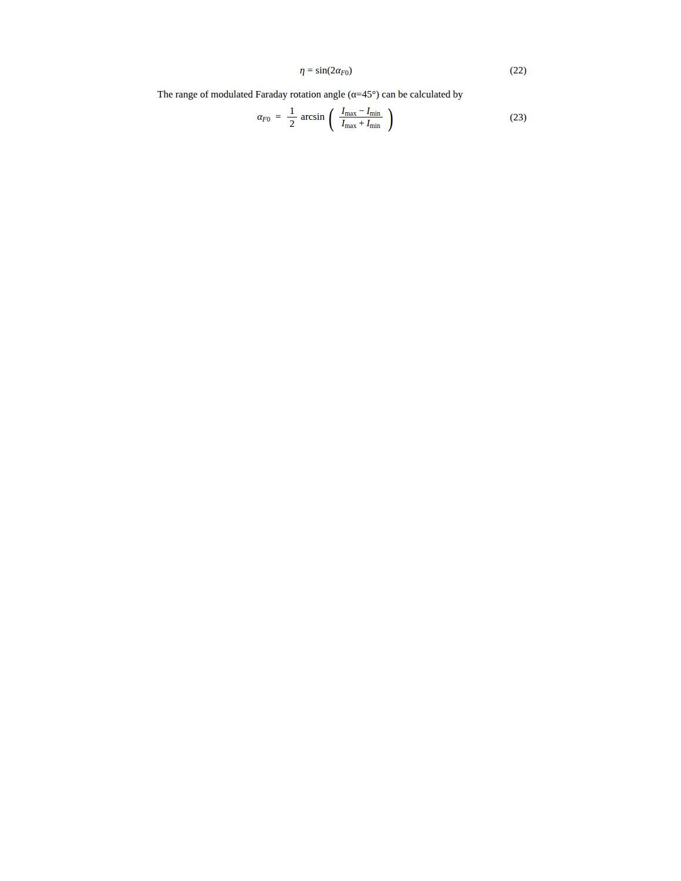η = sin(2αF0)
(22)
The range of modulated Faraday rotation angle (α=45°) can be calculated by
αF0 = 1 2 arcsin ( Imax − Imin Imax + Imin )
(23)